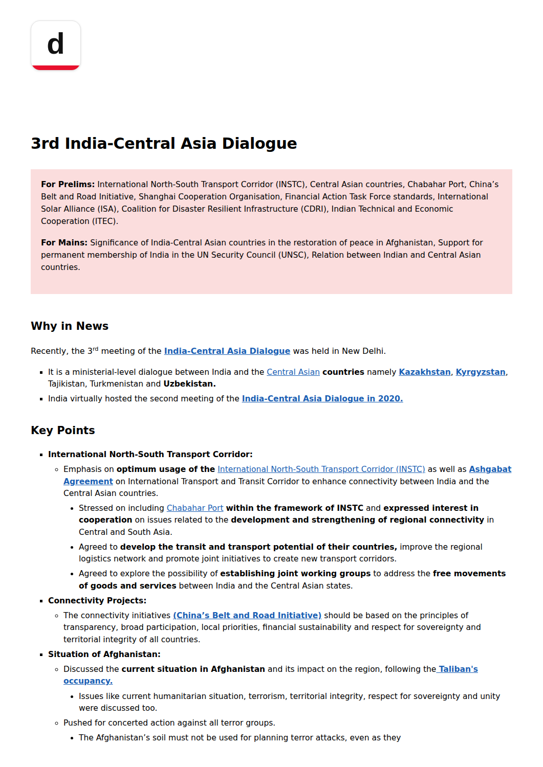d
3rd India-Central Asia Dialogue
For Prelims: International North-South Transport Corridor (INSTC), Central Asian countries, Chabahar Port, China’s Belt and Road Initiative, Shanghai Cooperation Organisation, Financial Action Task Force standards, International Solar Alliance (ISA), Coalition for Disaster Resilient Infrastructure (CDRI), Indian Technical and Economic Cooperation (ITEC).
For Mains: Significance of India-Central Asian countries in the restoration of peace in Afghanistan, Support for permanent membership of India in the UN Security Council (UNSC), Relation between Indian and Central Asian countries.
Why in News
Recently, the 3rd meeting of the India-Central Asia Dialogue was held in New Delhi.
It is a ministerial-level dialogue between India and the Central Asian countries namely Kazakhstan, Kyrgyzstan, Tajikistan, Turkmenistan and Uzbekistan.
India virtually hosted the second meeting of the India-Central Asia Dialogue in 2020.
Key Points
International North-South Transport Corridor:
Emphasis on optimum usage of the International North-South Transport Corridor (INSTC) as well as Ashgabat Agreement on International Transport and Transit Corridor to enhance connectivity between India and the Central Asian countries.
Stressed on including Chabahar Port within the framework of INSTC and expressed interest in cooperation on issues related to the development and strengthening of regional connectivity in Central and South Asia.
Agreed to develop the transit and transport potential of their countries, improve the regional logistics network and promote joint initiatives to create new transport corridors.
Agreed to explore the possibility of establishing joint working groups to address the free movements of goods and services between India and the Central Asian states.
Connectivity Projects:
The connectivity initiatives (China’s Belt and Road Initiative) should be based on the principles of transparency, broad participation, local priorities, financial sustainability and respect for sovereignty and territorial integrity of all countries.
Situation of Afghanistan:
Discussed the current situation in Afghanistan and its impact on the region, following the Taliban's occupancy.
Issues like current humanitarian situation, terrorism, territorial integrity, respect for sovereignty and unity were discussed too.
Pushed for concerted action against all terror groups.
The Afghanistan’s soil must not be used for planning terror attacks, even as they